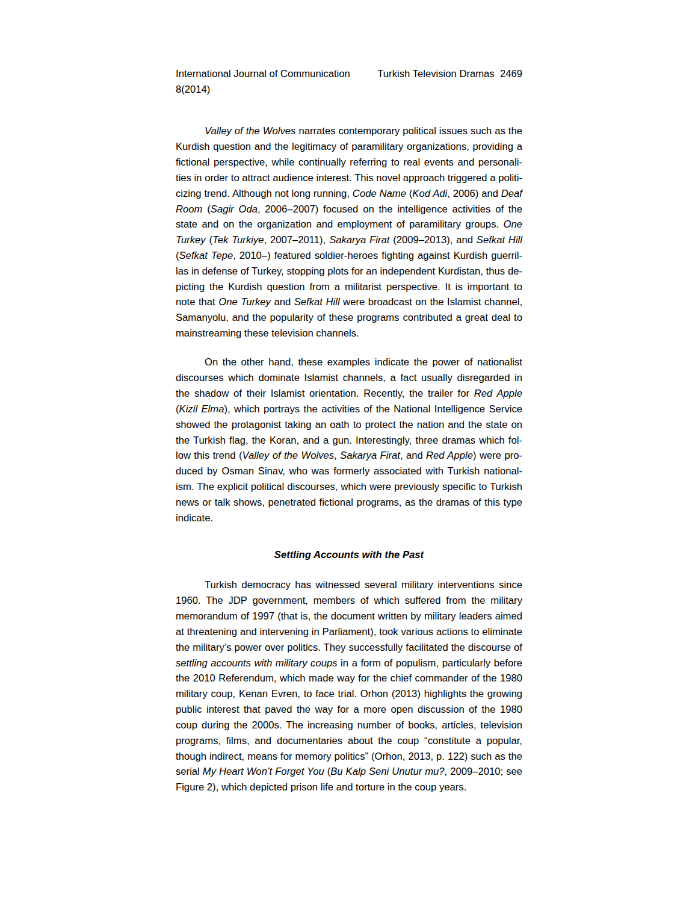International Journal of Communication 8(2014)
Turkish Television Dramas 2469
Valley of the Wolves narrates contemporary political issues such as the Kurdish question and the legitimacy of paramilitary organizations, providing a fictional perspective, while continually referring to real events and personalities in order to attract audience interest. This novel approach triggered a politicizing trend. Although not long running, Code Name (Kod Adi, 2006) and Deaf Room (Sagir Oda, 2006–2007) focused on the intelligence activities of the state and on the organization and employment of paramilitary groups. One Turkey (Tek Turkiye, 2007–2011), Sakarya Firat (2009–2013), and Sefkat Hill (Sefkat Tepe, 2010–) featured soldier-heroes fighting against Kurdish guerrillas in defense of Turkey, stopping plots for an independent Kurdistan, thus depicting the Kurdish question from a militarist perspective. It is important to note that One Turkey and Sefkat Hill were broadcast on the Islamist channel, Samanyolu, and the popularity of these programs contributed a great deal to mainstreaming these television channels.
On the other hand, these examples indicate the power of nationalist discourses which dominate Islamist channels, a fact usually disregarded in the shadow of their Islamist orientation. Recently, the trailer for Red Apple (Kizil Elma), which portrays the activities of the National Intelligence Service showed the protagonist taking an oath to protect the nation and the state on the Turkish flag, the Koran, and a gun. Interestingly, three dramas which follow this trend (Valley of the Wolves, Sakarya Firat, and Red Apple) were produced by Osman Sinav, who was formerly associated with Turkish nationalism. The explicit political discourses, which were previously specific to Turkish news or talk shows, penetrated fictional programs, as the dramas of this type indicate.
Settling Accounts with the Past
Turkish democracy has witnessed several military interventions since 1960. The JDP government, members of which suffered from the military memorandum of 1997 (that is, the document written by military leaders aimed at threatening and intervening in Parliament), took various actions to eliminate the military’s power over politics. They successfully facilitated the discourse of settling accounts with military coups in a form of populism, particularly before the 2010 Referendum, which made way for the chief commander of the 1980 military coup, Kenan Evren, to face trial. Orhon (2013) highlights the growing public interest that paved the way for a more open discussion of the 1980 coup during the 2000s. The increasing number of books, articles, television programs, films, and documentaries about the coup “constitute a popular, though indirect, means for memory politics” (Orhon, 2013, p. 122) such as the serial My Heart Won’t Forget You (Bu Kalp Seni Unutur mu?, 2009–2010; see Figure 2), which depicted prison life and torture in the coup years.